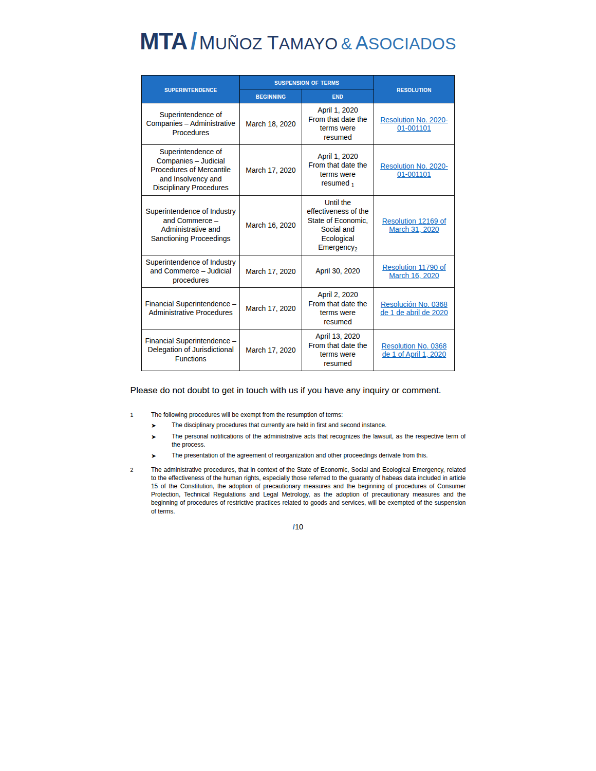MTA/MUÑOZ TAMAYO & ASOCIADOS
| Superintendence | Suspension of terms | Resolution |
| --- | --- | --- |
| Beginning | End |
| Superintendence of Companies – Administrative Procedures | March 18, 2020 | April 1, 2020 From that date the terms were resumed | Resolution No. 2020-01-001101 |
| Superintendence of Companies – Judicial Procedures of Mercantile and Insolvency and Disciplinary Procedures | March 17, 2020 | April 1, 2020 From that date the terms were resumed 1 | Resolution No. 2020-01-001101 |
| Superintendence of Industry and Commerce – Administrative and Sanctioning Proceedings | March 16, 2020 | Until the effectiveness of the State of Economic, Social and Ecological Emergency 2 | Resolution 12169 of March 31, 2020 |
| Superintendence of Industry and Commerce – Judicial procedures | March 17, 2020 | April 30, 2020 | Resolution 11790 of March 16, 2020 |
| Financial Superintendence –Administrative Procedures | March 17, 2020 | April 2, 2020 From that date the terms were resumed | Resolución No. 0368 de 1 de abril de 2020 |
| Financial Superintendence – Delegation of Jurisdictional Functions | March 17, 2020 | April 13, 2020 From that date the terms were resumed | Resolution No. 0368 de 1 of April 1, 2020 |
Please do not doubt to get in touch with us if you have any inquiry or comment.
1
The following procedures will be exempt from the resumption of terms:
➤The disciplinary procedures that currently are held in first and second instance.
➤The personal notifications of the administrative acts that recognizes the lawsuit, as the respective term of the process.
➤The presentation of the agreement of reorganization and other proceedings derivate from this.
2
The administrative procedures, that in context of the State of Economic, Social and Ecological Emergency, related to the effectiveness of the human rights, especially those referred to the guaranty of habeas data included in article 15 of the Constitution, the adoption of precautionary measures and the beginning of procedures of Consumer Protection, Technical Regulations and Legal Metrology, as the adoption of precautionary measures and the beginning of procedures of restrictive practices related to goods and services, will be exempted of the suspension of terms.
/10